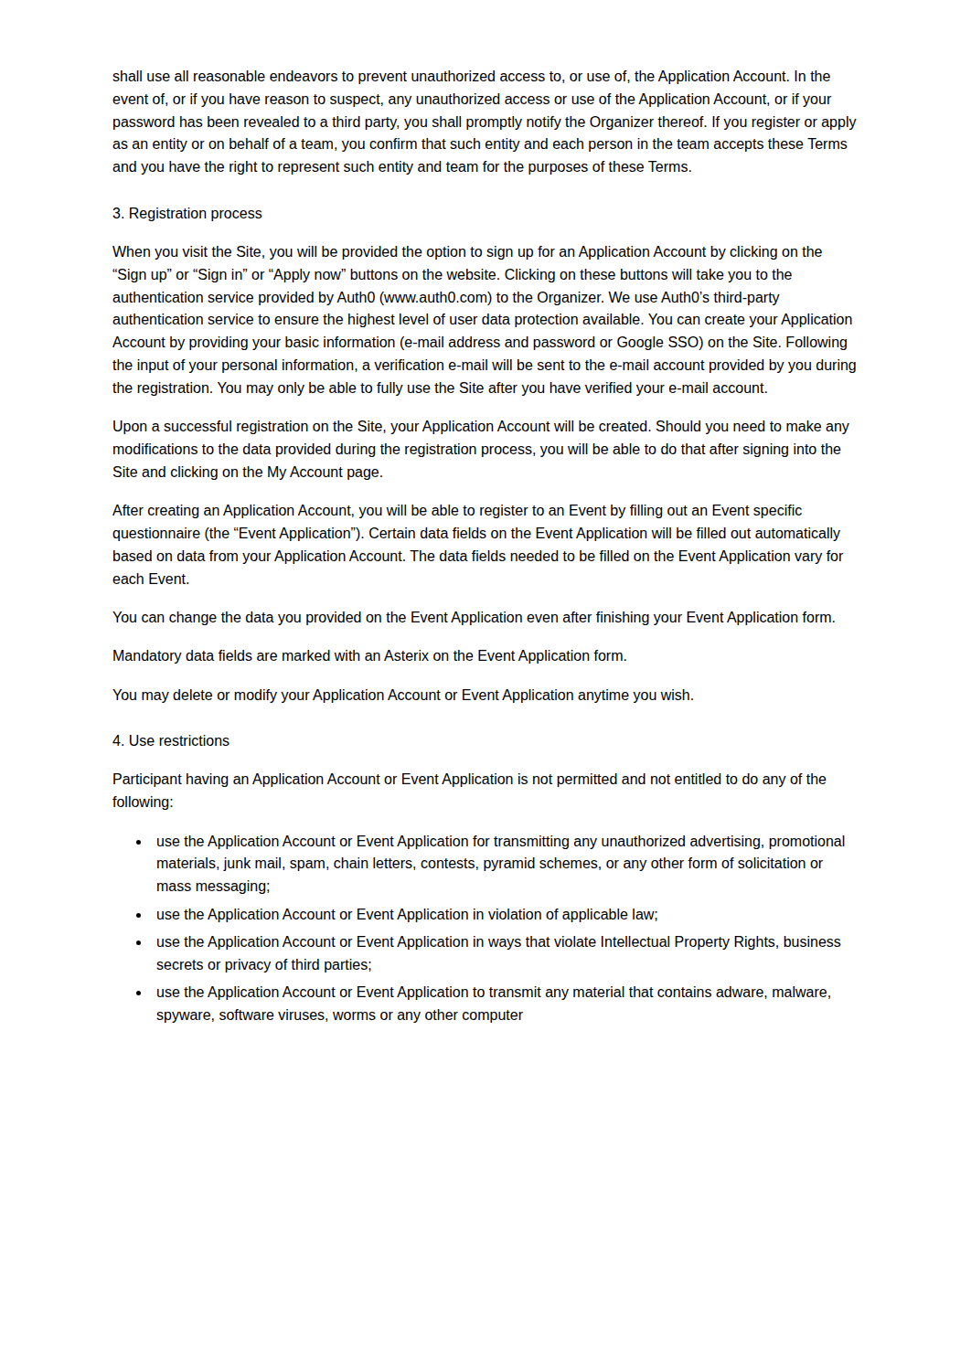shall use all reasonable endeavors to prevent unauthorized access to, or use of, the Application Account. In the event of, or if you have reason to suspect, any unauthorized access or use of the Application Account, or if your password has been revealed to a third party, you shall promptly notify the Organizer thereof. If you register or apply as an entity or on behalf of a team, you confirm that such entity and each person in the team accepts these Terms and you have the right to represent such entity and team for the purposes of these Terms.
3. Registration process
When you visit the Site, you will be provided the option to sign up for an Application Account by clicking on the “Sign up” or “Sign in” or “Apply now” buttons on the website. Clicking on these buttons will take you to the authentication service provided by Auth0 (www.auth0.com) to the Organizer. We use Auth0’s third-party authentication service to ensure the highest level of user data protection available. You can create your Application Account by providing your basic information (e-mail address and password or Google SSO) on the Site. Following the input of your personal information, a verification e-mail will be sent to the e-mail account provided by you during the registration. You may only be able to fully use the Site after you have verified your e-mail account.
Upon a successful registration on the Site, your Application Account will be created. Should you need to make any modifications to the data provided during the registration process, you will be able to do that after signing into the Site and clicking on the My Account page.
After creating an Application Account, you will be able to register to an Event by filling out an Event specific questionnaire (the “Event Application”). Certain data fields on the Event Application will be filled out automatically based on data from your Application Account. The data fields needed to be filled on the Event Application vary for each Event.
You can change the data you provided on the Event Application even after finishing your Event Application form.
Mandatory data fields are marked with an Asterix on the Event Application form.
You may delete or modify your Application Account or Event Application anytime you wish.
4. Use restrictions
Participant having an Application Account or Event Application is not permitted and not entitled to do any of the following:
use the Application Account or Event Application for transmitting any unauthorized advertising, promotional materials, junk mail, spam, chain letters, contests, pyramid schemes, or any other form of solicitation or mass messaging;
use the Application Account or Event Application in violation of applicable law;
use the Application Account or Event Application in ways that violate Intellectual Property Rights, business secrets or privacy of third parties;
use the Application Account or Event Application to transmit any material that contains adware, malware, spyware, software viruses, worms or any other computer